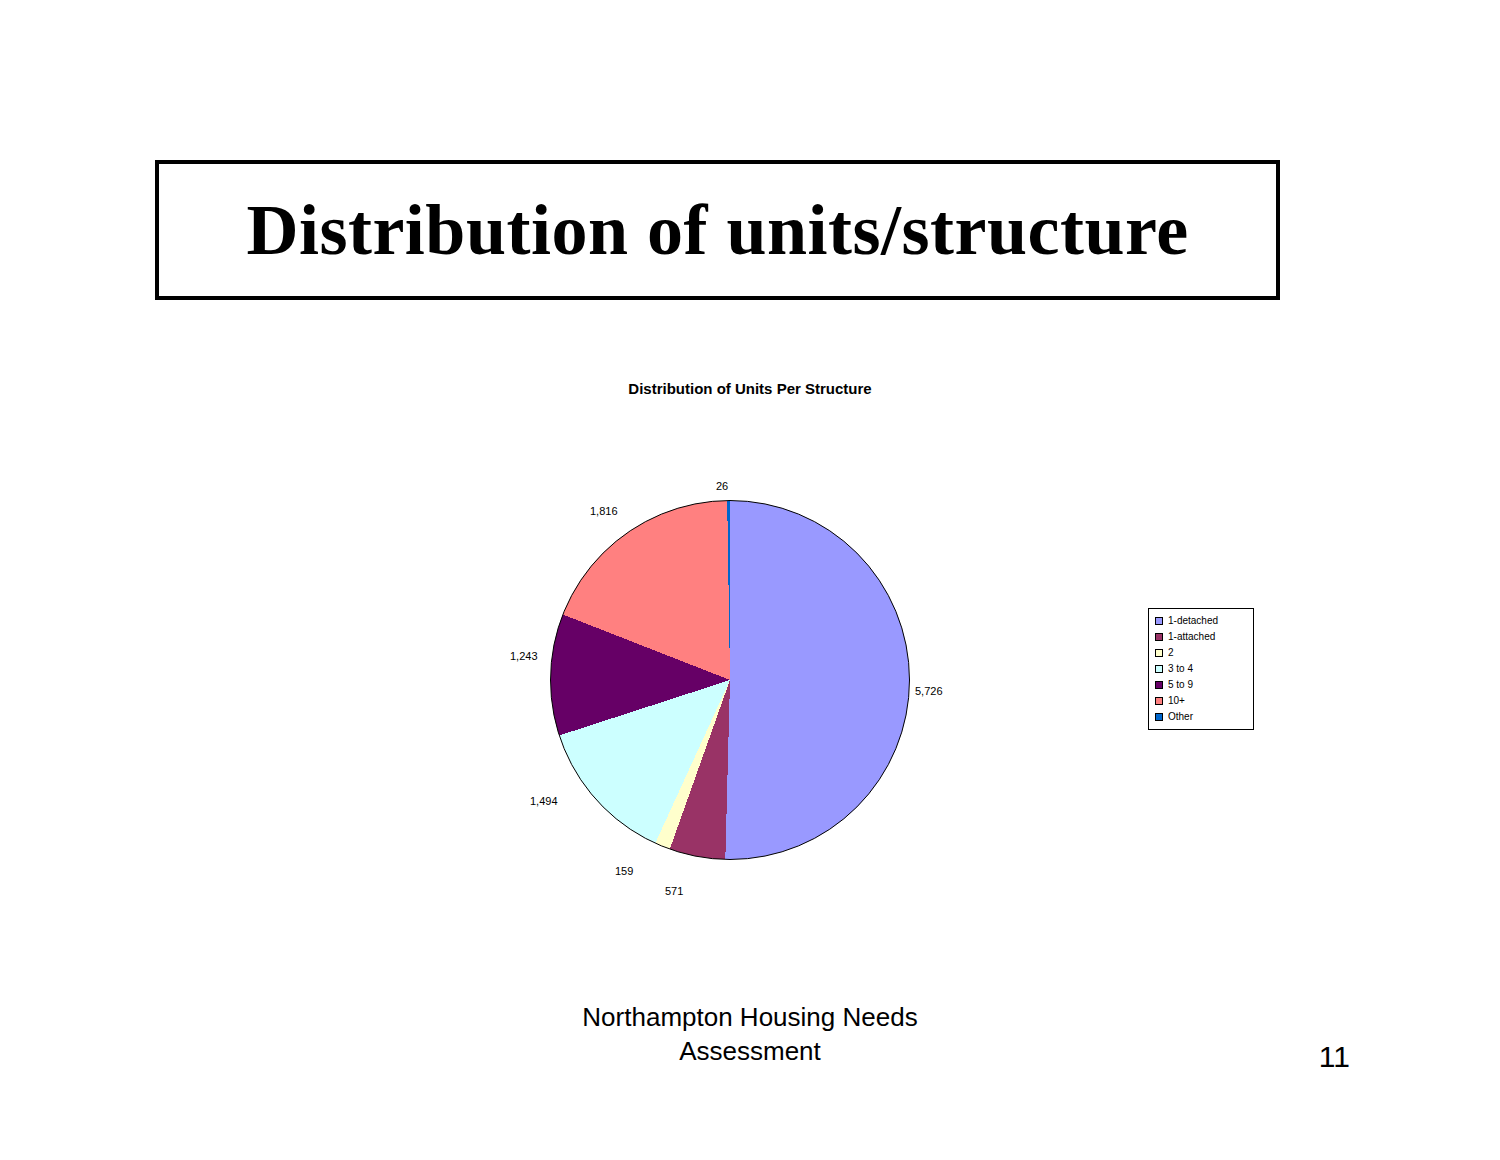Distribution of units/structure
Distribution of Units Per Structure
26 1,816 1,243 1,494 159 571 5,726
1-detached
1-attached
2
3 to 4
5 to 9
10+
Other
Northampton Housing Needs
Assessment
11